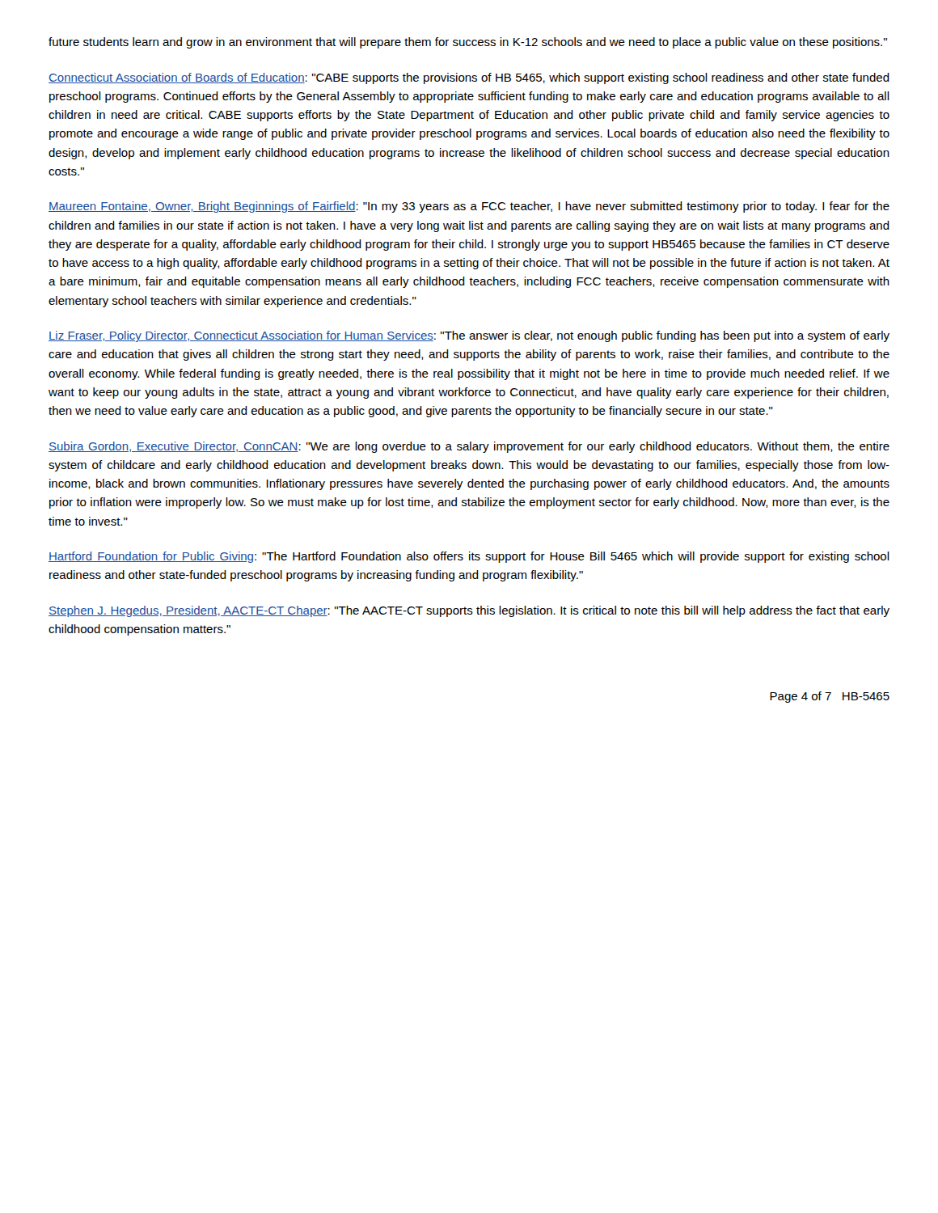future students learn and grow in an environment that will prepare them for success in K-12 schools and we need to place a public value on these positions."
Connecticut Association of Boards of Education: "CABE supports the provisions of HB 5465, which support existing school readiness and other state funded preschool programs. Continued efforts by the General Assembly to appropriate sufficient funding to make early care and education programs available to all children in need are critical. CABE supports efforts by the State Department of Education and other public private child and family service agencies to promote and encourage a wide range of public and private provider preschool programs and services. Local boards of education also need the flexibility to design, develop and implement early childhood education programs to increase the likelihood of children school success and decrease special education costs."
Maureen Fontaine, Owner, Bright Beginnings of Fairfield: "In my 33 years as a FCC teacher, I have never submitted testimony prior to today. I fear for the children and families in our state if action is not taken. I have a very long wait list and parents are calling saying they are on wait lists at many programs and they are desperate for a quality, affordable early childhood program for their child. I strongly urge you to support HB5465 because the families in CT deserve to have access to a high quality, affordable early childhood programs in a setting of their choice. That will not be possible in the future if action is not taken. At a bare minimum, fair and equitable compensation means all early childhood teachers, including FCC teachers, receive compensation commensurate with elementary school teachers with similar experience and credentials."
Liz Fraser, Policy Director, Connecticut Association for Human Services: "The answer is clear, not enough public funding has been put into a system of early care and education that gives all children the strong start they need, and supports the ability of parents to work, raise their families, and contribute to the overall economy. While federal funding is greatly needed, there is the real possibility that it might not be here in time to provide much needed relief. If we want to keep our young adults in the state, attract a young and vibrant workforce to Connecticut, and have quality early care experience for their children, then we need to value early care and education as a public good, and give parents the opportunity to be financially secure in our state."
Subira Gordon, Executive Director, ConnCAN: "We are long overdue to a salary improvement for our early childhood educators. Without them, the entire system of childcare and early childhood education and development breaks down. This would be devastating to our families, especially those from low-income, black and brown communities. Inflationary pressures have severely dented the purchasing power of early childhood educators. And, the amounts prior to inflation were improperly low. So we must make up for lost time, and stabilize the employment sector for early childhood. Now, more than ever, is the time to invest."
Hartford Foundation for Public Giving: "The Hartford Foundation also offers its support for House Bill 5465 which will provide support for existing school readiness and other state-funded preschool programs by increasing funding and program flexibility."
Stephen J. Hegedus, President, AACTE-CT Chaper: "The AACTE-CT supports this legislation. It is critical to note this bill will help address the fact that early childhood compensation matters."
Page 4 of 7 HB-5465